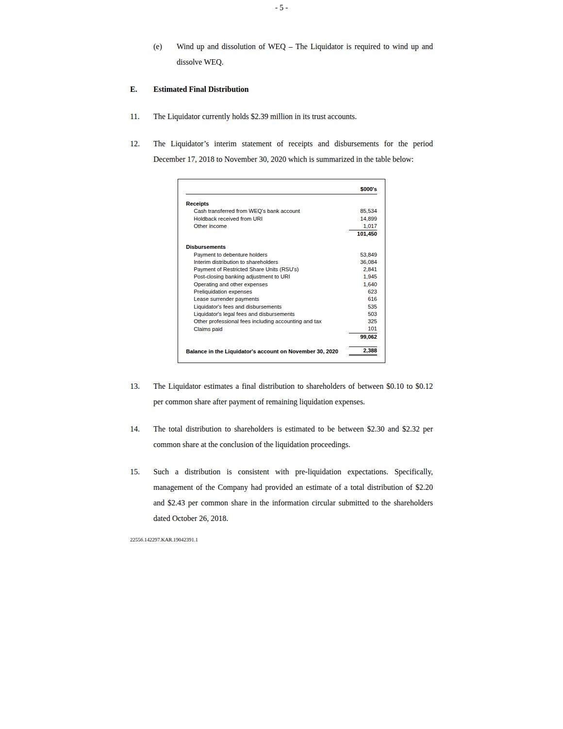- 5 -
(e)
Wind up and dissolution of WEQ – The Liquidator is required to wind up and dissolve WEQ.
E.
Estimated Final Distribution
11.
The Liquidator currently holds $2.39 million in its trust accounts.
12.
The Liquidator’s interim statement of receipts and disbursements for the period December 17, 2018 to November 30, 2020 which is summarized in the table below:
| | $000's |
| Receipts | |
| Cash transferred from WEQ's bank account | 85,534 |
| Holdback received from URI | 14,899 |
| Other income | 1,017 |
| | 101,450 |
| Disbursements | |
| Payment to debenture holders | 53,849 |
| Interim distribution to shareholders | 36,084 |
| Payment of Restricted Share Units (RSU's) | 2,841 |
| Post-closing banking adjustment to URI | 1,945 |
| Operating and other expenses | 1,640 |
| Preliquidation expenses | 623 |
| Lease surrender payments | 616 |
| Liquidator's fees and disbursements | 535 |
| Liquidator's legal fees and disbursements | 503 |
| Other professional fees including accounting and tax | 325 |
| Claims paid | 101 |
| | 99,062 |
| Balance in the Liquidator's account on November 30, 2020 | 2,388 |
13.
The Liquidator estimates a final distribution to shareholders of between $0.10 to $0.12 per common share after payment of remaining liquidation expenses.
14.
The total distribution to shareholders is estimated to be between $2.30 and $2.32 per common share at the conclusion of the liquidation proceedings.
15.
Such a distribution is consistent with pre-liquidation expectations. Specifically, management of the Company had provided an estimate of a total distribution of $2.20 and $2.43 per common share in the information circular submitted to the shareholders dated October 26, 2018.
22556.142297.KAR.19042391.1